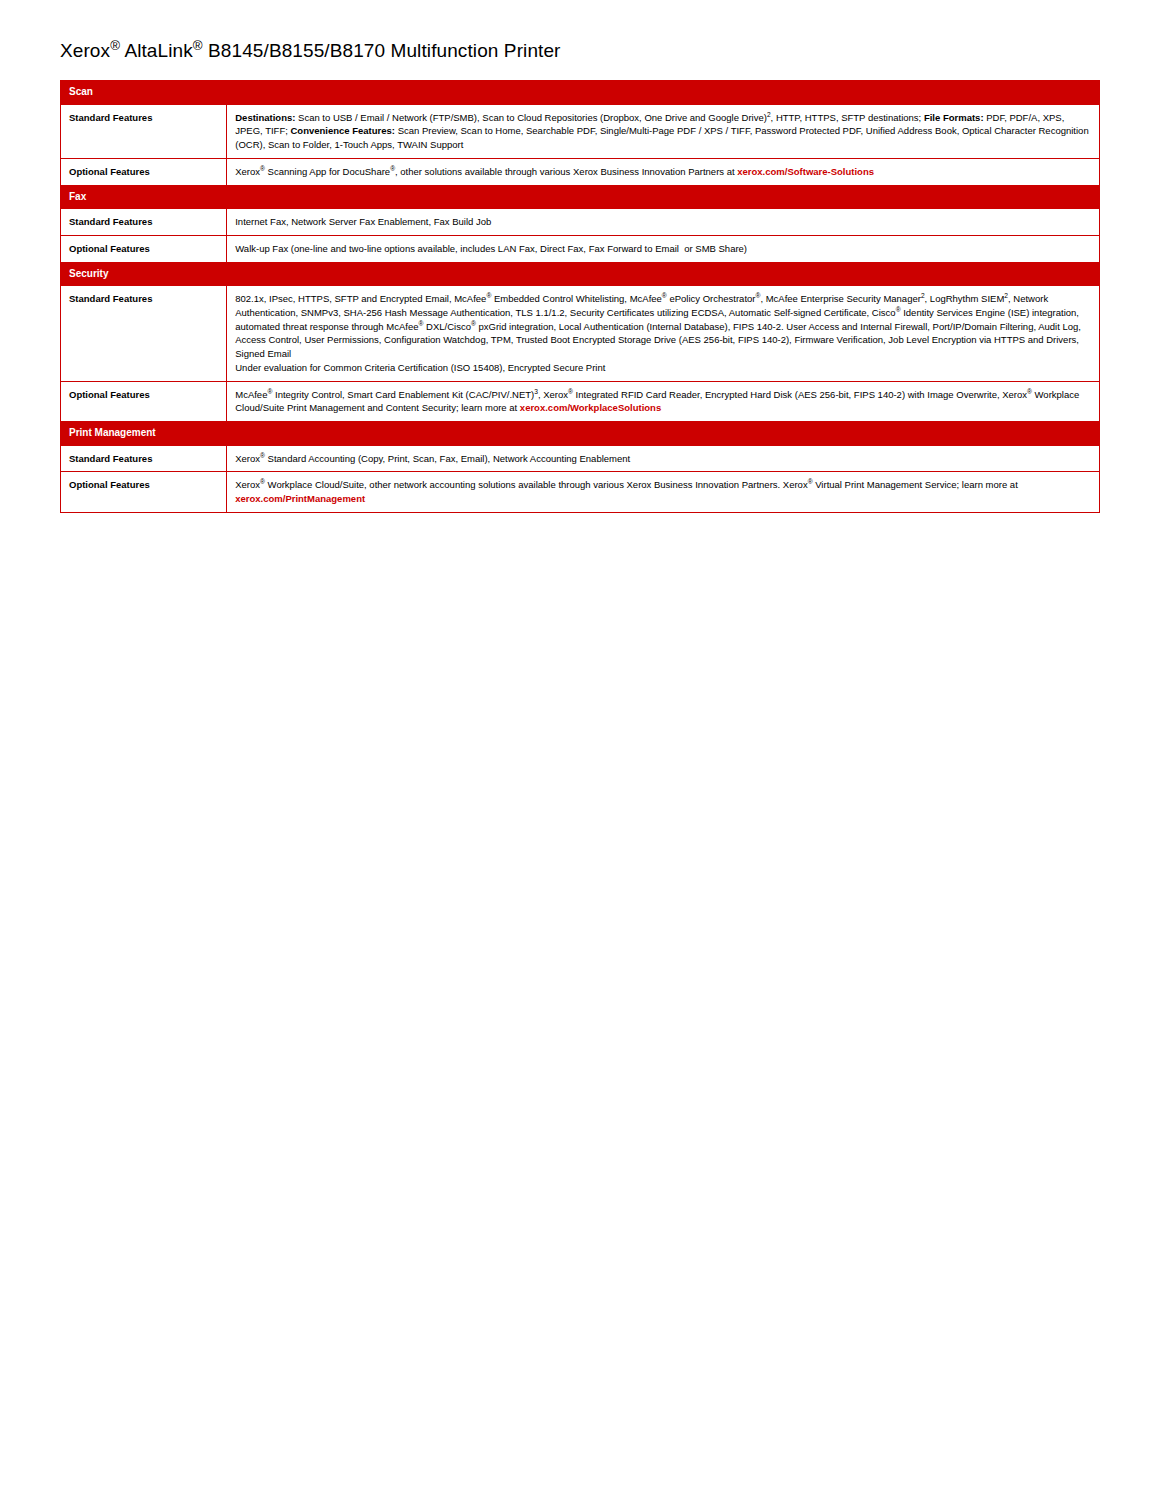Xerox® AltaLink® B8145/B8155/B8170 Multifunction Printer
| Scan |
| Standard Features | Destinations: Scan to USB / Email / Network (FTP/SMB), Scan to Cloud Repositories (Dropbox, One Drive and Google Drive) 2 , HTTP, HTTPS, SFTP destinations; File Formats: PDF, PDF/A, XPS, JPEG, TIFF; Convenience Features: Scan Preview, Scan to Home, Searchable PDF, Single/Multi-Page PDF / XPS / TIFF, Password Protected PDF, Unified Address Book, Optical Character Recognition (OCR), Scan to Folder, 1-Touch Apps, TWAIN Support |
| Optional Features | Xerox ® Scanning App for DocuShare ® , other solutions available through various Xerox Business Innovation Partners at xerox.com/Software-Solutions |
| Fax |
| Standard Features | Internet Fax, Network Server Fax Enablement, Fax Build Job |
| Optional Features | Walk-up Fax (one-line and two-line options available, includes LAN Fax, Direct Fax, Fax Forward to Email or SMB Share) |
| Security |
| Standard Features | 802.1x, IPsec, HTTPS, SFTP and Encrypted Email, McAfee ® Embedded Control Whitelisting, McAfee ® ePolicy Orchestrator ® , McAfee Enterprise Security Manager 2 , LogRhythm SIEM 2 , Network Authentication, SNMPv3, SHA-256 Hash Message Authentication, TLS 1.1/1.2, Security Certificates utilizing ECDSA, Automatic Self-signed Certificate, Cisco ® Identity Services Engine (ISE) integration, automated threat response through McAfee ® DXL/Cisco ® pxGrid integration, Local Authentication (Internal Database), FIPS 140-2. User Access and Internal Firewall, Port/IP/Domain Filtering, Audit Log, Access Control, User Permissions, Configuration Watchdog, TPM, Trusted Boot Encrypted Storage Drive (AES 256-bit, FIPS 140-2), Firmware Verification, Job Level Encryption via HTTPS and Drivers, Signed Email Under evaluation for Common Criteria Certification (ISO 15408), Encrypted Secure Print |
| Optional Features | McAfee ® Integrity Control, Smart Card Enablement Kit (CAC/PIV/.NET) 3 , Xerox ® Integrated RFID Card Reader, Encrypted Hard Disk (AES 256-bit, FIPS 140-2) with Image Overwrite, Xerox ® Workplace Cloud/Suite Print Management and Content Security; learn more at xerox.com/WorkplaceSolutions |
| Print Management |
| Standard Features | Xerox ® Standard Accounting (Copy, Print, Scan, Fax, Email), Network Accounting Enablement |
| Optional Features | Xerox ® Workplace Cloud/Suite, other network accounting solutions available through various Xerox Business Innovation Partners. Xerox ® Virtual Print Management Service; learn more at xerox.com/PrintManagement |